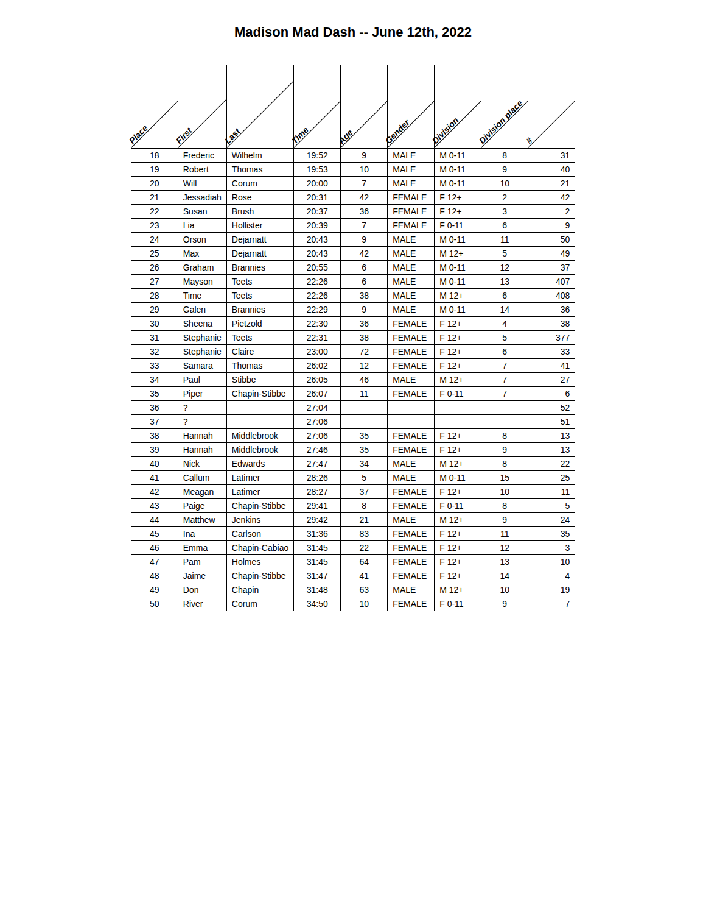Madison Mad Dash -- June 12th, 2022
| Place | First | Last | Time | Age | Gender | Division | Division place | # |
| --- | --- | --- | --- | --- | --- | --- | --- | --- |
| 18 | Frederic | Wilhelm | 19:52 | 9 | MALE | M 0-11 | 8 | 31 |
| 19 | Robert | Thomas | 19:53 | 10 | MALE | M 0-11 | 9 | 40 |
| 20 | Will | Corum | 20:00 | 7 | MALE | M 0-11 | 10 | 21 |
| 21 | Jessadiah | Rose | 20:31 | 42 | FEMALE | F 12+ | 2 | 42 |
| 22 | Susan | Brush | 20:37 | 36 | FEMALE | F 12+ | 3 | 2 |
| 23 | Lia | Hollister | 20:39 | 7 | FEMALE | F 0-11 | 6 | 9 |
| 24 | Orson | Dejarnatt | 20:43 | 9 | MALE | M 0-11 | 11 | 50 |
| 25 | Max | Dejarnatt | 20:43 | 42 | MALE | M 12+ | 5 | 49 |
| 26 | Graham | Brannies | 20:55 | 6 | MALE | M 0-11 | 12 | 37 |
| 27 | Mayson | Teets | 22:26 | 6 | MALE | M 0-11 | 13 | 407 |
| 28 | Time | Teets | 22:26 | 38 | MALE | M 12+ | 6 | 408 |
| 29 | Galen | Brannies | 22:29 | 9 | MALE | M 0-11 | 14 | 36 |
| 30 | Sheena | Pietzold | 22:30 | 36 | FEMALE | F 12+ | 4 | 38 |
| 31 | Stephanie | Teets | 22:31 | 38 | FEMALE | F 12+ | 5 | 377 |
| 32 | Stephanie | Claire | 23:00 | 72 | FEMALE | F 12+ | 6 | 33 |
| 33 | Samara | Thomas | 26:02 | 12 | FEMALE | F 12+ | 7 | 41 |
| 34 | Paul | Stibbe | 26:05 | 46 | MALE | M 12+ | 7 | 27 |
| 35 | Piper | Chapin-Stibbe | 26:07 | 11 | FEMALE | F 0-11 | 7 | 6 |
| 36 | ? | | 27:04 | | | | | 52 |
| 37 | ? | | 27:06 | | | | | 51 |
| 38 | Hannah | Middlebrook | 27:06 | 35 | FEMALE | F 12+ | 8 | 13 |
| 39 | Hannah | Middlebrook | 27:46 | 35 | FEMALE | F 12+ | 9 | 13 |
| 40 | Nick | Edwards | 27:47 | 34 | MALE | M 12+ | 8 | 22 |
| 41 | Callum | Latimer | 28:26 | 5 | MALE | M 0-11 | 15 | 25 |
| 42 | Meagan | Latimer | 28:27 | 37 | FEMALE | F 12+ | 10 | 11 |
| 43 | Paige | Chapin-Stibbe | 29:41 | 8 | FEMALE | F 0-11 | 8 | 5 |
| 44 | Matthew | Jenkins | 29:42 | 21 | MALE | M 12+ | 9 | 24 |
| 45 | Ina | Carlson | 31:36 | 83 | FEMALE | F 12+ | 11 | 35 |
| 46 | Emma | Chapin-Cabiao | 31:45 | 22 | FEMALE | F 12+ | 12 | 3 |
| 47 | Pam | Holmes | 31:45 | 64 | FEMALE | F 12+ | 13 | 10 |
| 48 | Jaime | Chapin-Stibbe | 31:47 | 41 | FEMALE | F 12+ | 14 | 4 |
| 49 | Don | Chapin | 31:48 | 63 | MALE | M 12+ | 10 | 19 |
| 50 | River | Corum | 34:50 | 10 | FEMALE | F 0-11 | 9 | 7 |